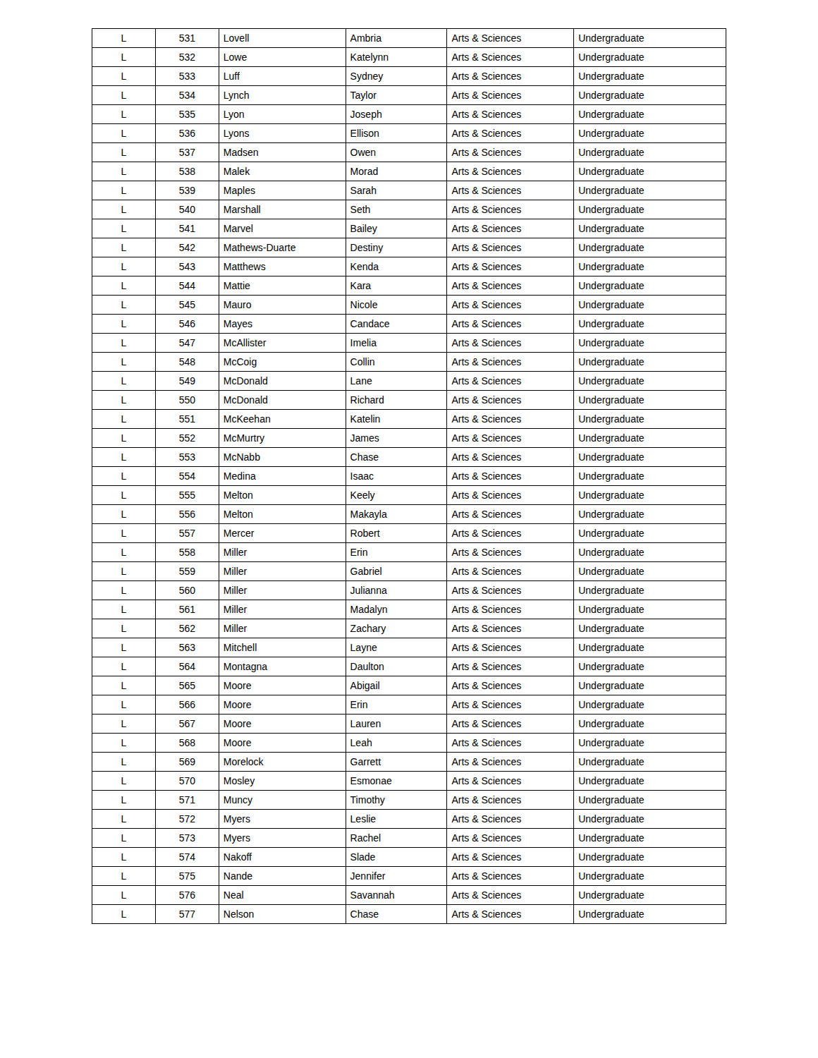| L | 531 | Lovell | Ambria | Arts & Sciences | Undergraduate |
| L | 532 | Lowe | Katelynn | Arts & Sciences | Undergraduate |
| L | 533 | Luff | Sydney | Arts & Sciences | Undergraduate |
| L | 534 | Lynch | Taylor | Arts & Sciences | Undergraduate |
| L | 535 | Lyon | Joseph | Arts & Sciences | Undergraduate |
| L | 536 | Lyons | Ellison | Arts & Sciences | Undergraduate |
| L | 537 | Madsen | Owen | Arts & Sciences | Undergraduate |
| L | 538 | Malek | Morad | Arts & Sciences | Undergraduate |
| L | 539 | Maples | Sarah | Arts & Sciences | Undergraduate |
| L | 540 | Marshall | Seth | Arts & Sciences | Undergraduate |
| L | 541 | Marvel | Bailey | Arts & Sciences | Undergraduate |
| L | 542 | Mathews-Duarte | Destiny | Arts & Sciences | Undergraduate |
| L | 543 | Matthews | Kenda | Arts & Sciences | Undergraduate |
| L | 544 | Mattie | Kara | Arts & Sciences | Undergraduate |
| L | 545 | Mauro | Nicole | Arts & Sciences | Undergraduate |
| L | 546 | Mayes | Candace | Arts & Sciences | Undergraduate |
| L | 547 | McAllister | Imelia | Arts & Sciences | Undergraduate |
| L | 548 | McCoig | Collin | Arts & Sciences | Undergraduate |
| L | 549 | McDonald | Lane | Arts & Sciences | Undergraduate |
| L | 550 | McDonald | Richard | Arts & Sciences | Undergraduate |
| L | 551 | McKeehan | Katelin | Arts & Sciences | Undergraduate |
| L | 552 | McMurtry | James | Arts & Sciences | Undergraduate |
| L | 553 | McNabb | Chase | Arts & Sciences | Undergraduate |
| L | 554 | Medina | Isaac | Arts & Sciences | Undergraduate |
| L | 555 | Melton | Keely | Arts & Sciences | Undergraduate |
| L | 556 | Melton | Makayla | Arts & Sciences | Undergraduate |
| L | 557 | Mercer | Robert | Arts & Sciences | Undergraduate |
| L | 558 | Miller | Erin | Arts & Sciences | Undergraduate |
| L | 559 | Miller | Gabriel | Arts & Sciences | Undergraduate |
| L | 560 | Miller | Julianna | Arts & Sciences | Undergraduate |
| L | 561 | Miller | Madalyn | Arts & Sciences | Undergraduate |
| L | 562 | Miller | Zachary | Arts & Sciences | Undergraduate |
| L | 563 | Mitchell | Layne | Arts & Sciences | Undergraduate |
| L | 564 | Montagna | Daulton | Arts & Sciences | Undergraduate |
| L | 565 | Moore | Abigail | Arts & Sciences | Undergraduate |
| L | 566 | Moore | Erin | Arts & Sciences | Undergraduate |
| L | 567 | Moore | Lauren | Arts & Sciences | Undergraduate |
| L | 568 | Moore | Leah | Arts & Sciences | Undergraduate |
| L | 569 | Morelock | Garrett | Arts & Sciences | Undergraduate |
| L | 570 | Mosley | Esmonae | Arts & Sciences | Undergraduate |
| L | 571 | Muncy | Timothy | Arts & Sciences | Undergraduate |
| L | 572 | Myers | Leslie | Arts & Sciences | Undergraduate |
| L | 573 | Myers | Rachel | Arts & Sciences | Undergraduate |
| L | 574 | Nakoff | Slade | Arts & Sciences | Undergraduate |
| L | 575 | Nande | Jennifer | Arts & Sciences | Undergraduate |
| L | 576 | Neal | Savannah | Arts & Sciences | Undergraduate |
| L | 577 | Nelson | Chase | Arts & Sciences | Undergraduate |